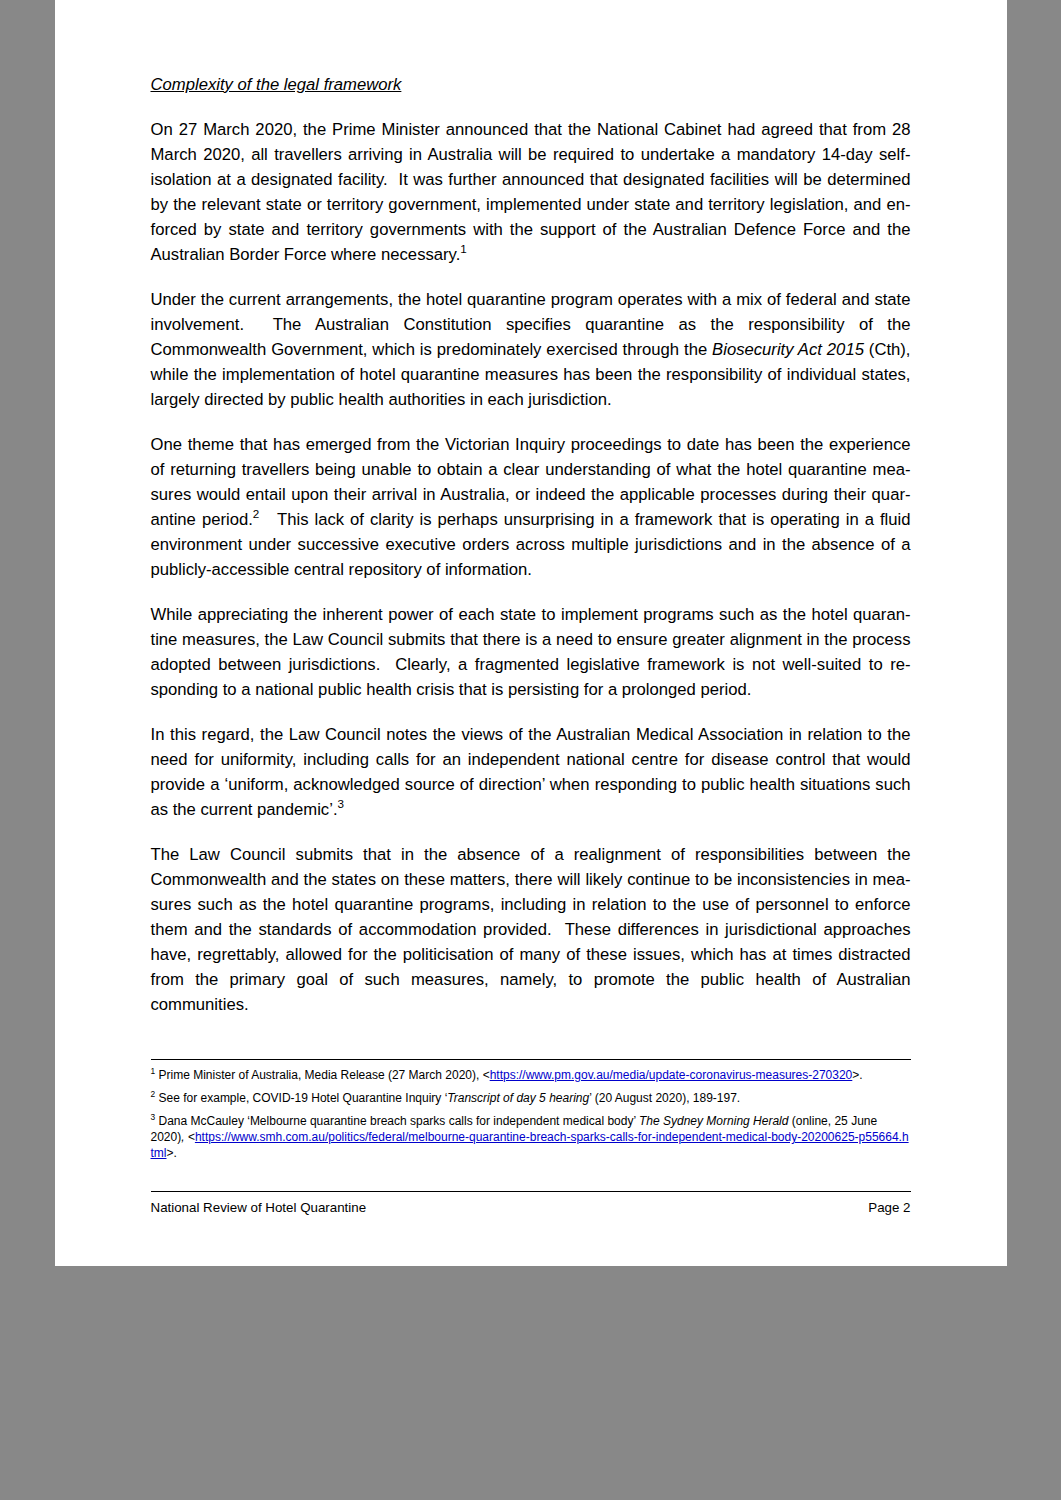Complexity of the legal framework
On 27 March 2020, the Prime Minister announced that the National Cabinet had agreed that from 28 March 2020, all travellers arriving in Australia will be required to undertake a mandatory 14-day self-isolation at a designated facility. It was further announced that designated facilities will be determined by the relevant state or territory government, implemented under state and territory legislation, and enforced by state and territory governments with the support of the Australian Defence Force and the Australian Border Force where necessary.1
Under the current arrangements, the hotel quarantine program operates with a mix of federal and state involvement. The Australian Constitution specifies quarantine as the responsibility of the Commonwealth Government, which is predominately exercised through the Biosecurity Act 2015 (Cth), while the implementation of hotel quarantine measures has been the responsibility of individual states, largely directed by public health authorities in each jurisdiction.
One theme that has emerged from the Victorian Inquiry proceedings to date has been the experience of returning travellers being unable to obtain a clear understanding of what the hotel quarantine measures would entail upon their arrival in Australia, or indeed the applicable processes during their quarantine period.2 This lack of clarity is perhaps unsurprising in a framework that is operating in a fluid environment under successive executive orders across multiple jurisdictions and in the absence of a publicly-accessible central repository of information.
While appreciating the inherent power of each state to implement programs such as the hotel quarantine measures, the Law Council submits that there is a need to ensure greater alignment in the process adopted between jurisdictions. Clearly, a fragmented legislative framework is not well-suited to responding to a national public health crisis that is persisting for a prolonged period.
In this regard, the Law Council notes the views of the Australian Medical Association in relation to the need for uniformity, including calls for an independent national centre for disease control that would provide a ‘uniform, acknowledged source of direction’ when responding to public health situations such as the current pandemic’.3
The Law Council submits that in the absence of a realignment of responsibilities between the Commonwealth and the states on these matters, there will likely continue to be inconsistencies in measures such as the hotel quarantine programs, including in relation to the use of personnel to enforce them and the standards of accommodation provided. These differences in jurisdictional approaches have, regrettably, allowed for the politicisation of many of these issues, which has at times distracted from the primary goal of such measures, namely, to promote the public health of Australian communities.
1 Prime Minister of Australia, Media Release (27 March 2020), <https://www.pm.gov.au/media/update-coronavirus-measures-270320>.
2 See for example, COVID-19 Hotel Quarantine Inquiry ‘Transcript of day 5 hearing’ (20 August 2020), 189-197.
3 Dana McCauley ‘Melbourne quarantine breach sparks calls for independent medical body’ The Sydney Morning Herald (online, 25 June 2020), <https://www.smh.com.au/politics/federal/melbourne-quarantine-breach-sparks-calls-for-independent-medical-body-20200625-p55664.html>.
National Review of Hotel Quarantine Page 2